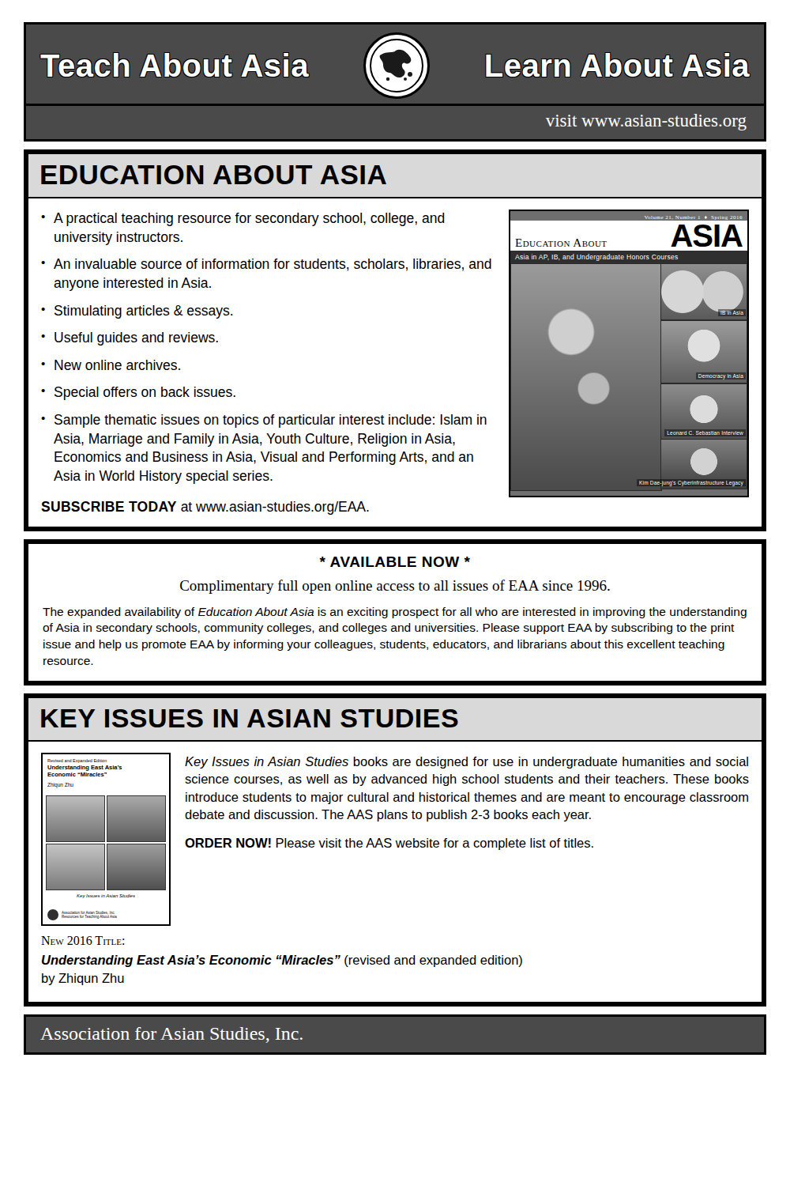Teach About Asia
Learn About Asia
visit www.asian-studies.org
EDUCATION ABOUT ASIA
A practical teaching resource for secondary school, college, and university instructors.
An invaluable source of information for students, scholars, libraries, and anyone interested in Asia.
Stimulating articles & essays.
Useful guides and reviews.
New online archives.
Special offers on back issues.
Sample thematic issues on topics of particular interest include: Islam in Asia, Marriage and Family in Asia, Youth Culture, Religion in Asia, Economics and Business in Asia, Visual and Performing Arts, and an Asia in World History special series.
SUBSCRIBE TODAY at www.asian-studies.org/EAA.
Volume 21, Number 1 ♦ Spring 2016
Education About ASIA
Asia in AP, IB, and Undergraduate Honors Courses
IB in Asia Democracy in Asia Leonard C. Sebastian Interview Kim Dae-jung’s Cyberinfrastructure Legacy
* AVAILABLE NOW *
Complimentary full open online access to all issues of EAA since 1996.
The expanded availability of Education About Asia is an exciting prospect for all who are interested in improving the understanding of Asia in secondary schools, community colleges, and colleges and universities. Please support EAA by subscribing to the print issue and help us promote EAA by informing your colleagues, students, educators, and librarians about this excellent teaching resource.
KEY ISSUES IN ASIAN STUDIES
Revised and Expanded Edition
Understanding East Asia’s
Economic “Miracles”
Zhiqun Zhu
Key Issues in Asian Studies
Association for Asian Studies, Inc.
Resources for Teaching About Asia
Key Issues in Asian Studies books are designed for use in undergraduate humanities and social science courses, as well as by advanced high school students and their teachers. These books introduce students to major cultural and historical themes and are meant to encourage classroom debate and discussion. The AAS plans to publish 2-3 books each year.
ORDER NOW! Please visit the AAS website for a complete list of titles.
New 2016 Title:
Understanding East Asia’s Economic “Miracles” (revised and expanded edition)
by Zhiqun Zhu
Association for Asian Studies, Inc.